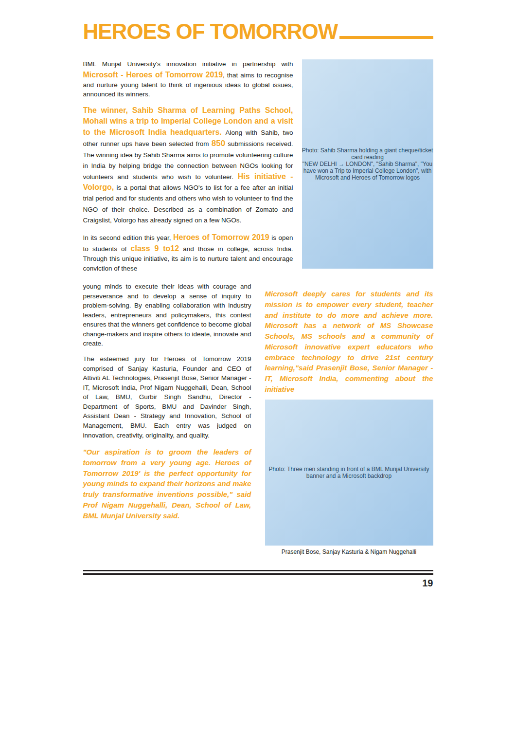HEROES OF TOMORROW
Photo: Sahib Sharma holding a giant cheque/ticket card reading
"NEW DELHI → LONDON", "Sahib Sharma", "You have won a Trip to Imperial College London", with Microsoft and Heroes of Tomorrow logos
BML Munjal University's innovation initiative in partnership with Microsoft - Heroes of Tomorrow 2019, that aims to recognise and nurture young talent to think of ingenious ideas to global issues, announced its winners.
The winner, Sahib Sharma of Learning Paths School, Mohali wins a trip to Imperial College London and a visit to the Microsoft India headquarters. Along with Sahib, two other runner ups have been selected from 850 submissions received. The winning idea by Sahib Sharma aims to promote volunteering culture in India by helping bridge the connection between NGOs looking for volunteers and students who wish to volunteer. His initiative - Volorgo, is a portal that allows NGO's to list for a fee after an initial trial period and for students and others who wish to volunteer to find the NGO of their choice. Described as a combination of Zomato and Craigslist, Volorgo has already signed on a few NGOs.
In its second edition this year, Heroes of Tomorrow 2019 is open to students of class 9 to12 and those in college, across India. Through this unique initiative, its aim is to nurture talent and encourage conviction of these
young minds to execute their ideas with courage and perseverance and to develop a sense of inquiry to problem-solving. By enabling collaboration with industry leaders, entrepreneurs and policymakers, this contest ensures that the winners get confidence to become global change-makers and inspire others to ideate, innovate and create.
The esteemed jury for Heroes of Tomorrow 2019 comprised of Sanjay Kasturia, Founder and CEO of Attiviti AL Technologies, Prasenjit Bose, Senior Manager - IT, Microsoft India, Prof Nigam Nuggehalli, Dean, School of Law, BMU, Gurbir Singh Sandhu, Director - Department of Sports, BMU and Davinder Singh, Assistant Dean - Strategy and Innovation, School of Management, BMU. Each entry was judged on innovation, creativity, originality, and quality.
"Our aspiration is to groom the leaders of tomorrow from a very young age. Heroes of Tomorrow 2019' is the perfect opportunity for young minds to expand their horizons and make truly transformative inventions possible," said Prof Nigam Nuggehalli, Dean, School of Law, BML Munjal University said.
Microsoft deeply cares for students and its mission is to empower every student, teacher and institute to do more and achieve more. Microsoft has a network of MS Showcase Schools, MS schools and a community of Microsoft innovative expert educators who embrace technology to drive 21st century learning,"said Prasenjit Bose, Senior Manager - IT, Microsoft India, commenting about the initiative
Photo: Three men standing in front of a BML Munjal University banner and a Microsoft backdrop
Prasenjit Bose, Sanjay Kasturia & Nigam Nuggehalli
19